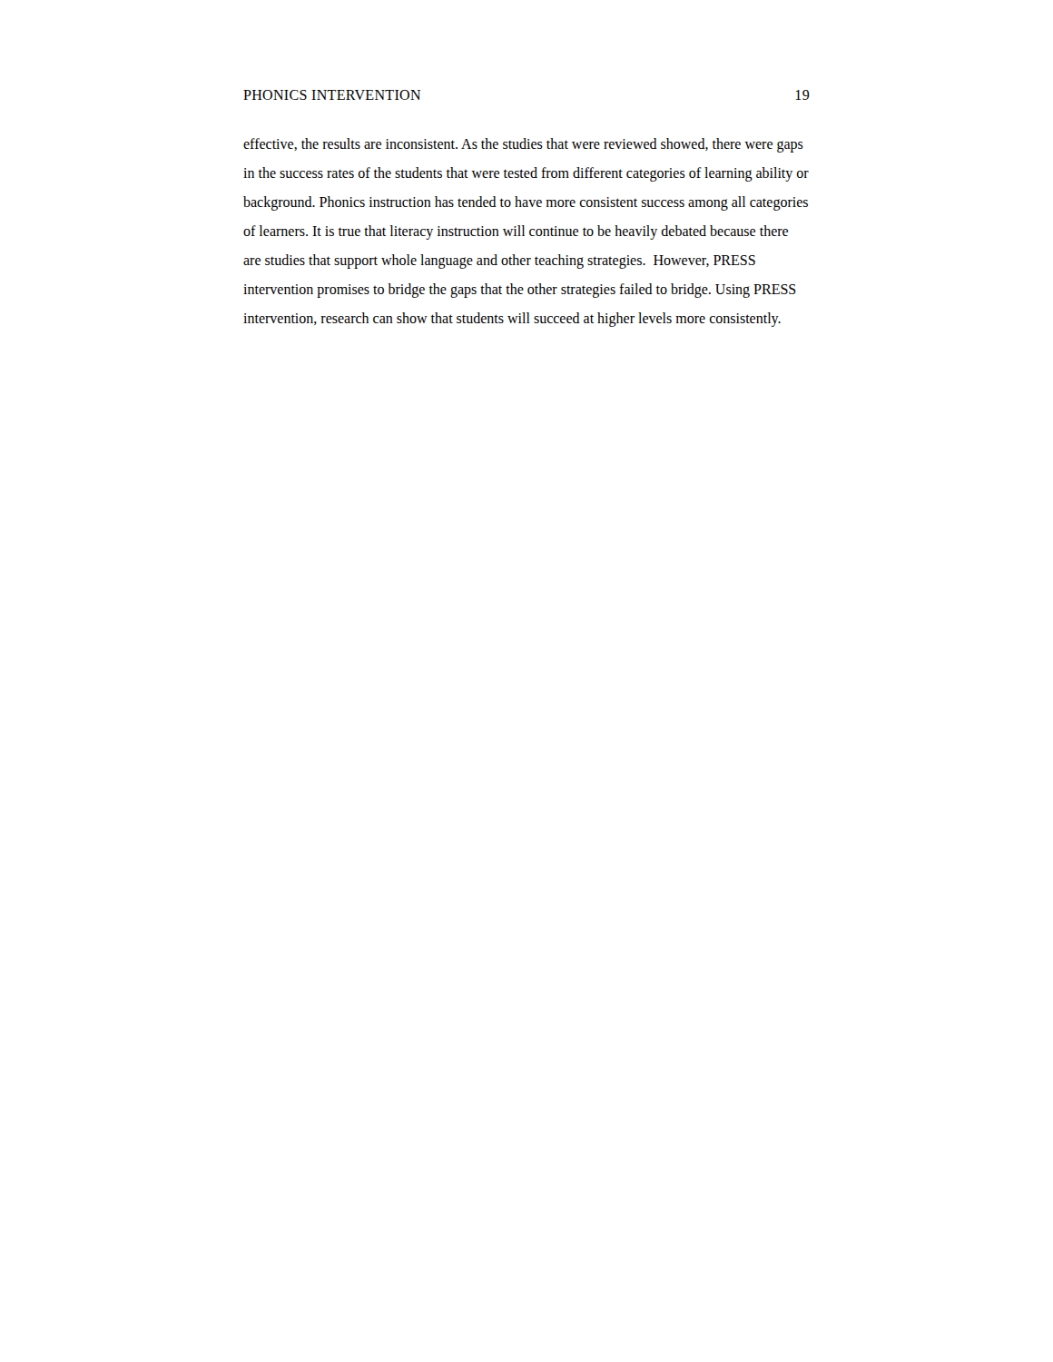Phonics Intervention 19
effective, the results are inconsistent. As the studies that were reviewed showed, there were gaps in the success rates of the students that were tested from different categories of learning ability or background. Phonics instruction has tended to have more consistent success among all categories of learners. It is true that literacy instruction will continue to be heavily debated because there are studies that support whole language and other teaching strategies. However, PRESS intervention promises to bridge the gaps that the other strategies failed to bridge. Using PRESS intervention, research can show that students will succeed at higher levels more consistently.